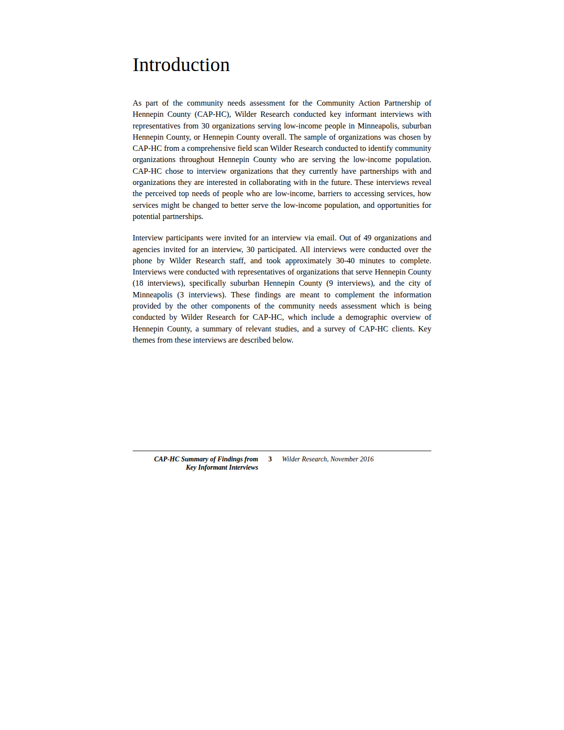Introduction
As part of the community needs assessment for the Community Action Partnership of Hennepin County (CAP-HC), Wilder Research conducted key informant interviews with representatives from 30 organizations serving low-income people in Minneapolis, suburban Hennepin County, or Hennepin County overall. The sample of organizations was chosen by CAP-HC from a comprehensive field scan Wilder Research conducted to identify community organizations throughout Hennepin County who are serving the low-income population. CAP-HC chose to interview organizations that they currently have partnerships with and organizations they are interested in collaborating with in the future. These interviews reveal the perceived top needs of people who are low-income, barriers to accessing services, how services might be changed to better serve the low-income population, and opportunities for potential partnerships.
Interview participants were invited for an interview via email. Out of 49 organizations and agencies invited for an interview, 30 participated. All interviews were conducted over the phone by Wilder Research staff, and took approximately 30-40 minutes to complete. Interviews were conducted with representatives of organizations that serve Hennepin County (18 interviews), specifically suburban Hennepin County (9 interviews), and the city of Minneapolis (3 interviews). These findings are meant to complement the information provided by the other components of the community needs assessment which is being conducted by Wilder Research for CAP-HC, which include a demographic overview of Hennepin County, a summary of relevant studies, and a survey of CAP-HC clients. Key themes from these interviews are described below.
| CAP-HC Summary of Findings from Key Informant Interviews | 3 | Wilder Research, November 2016 |